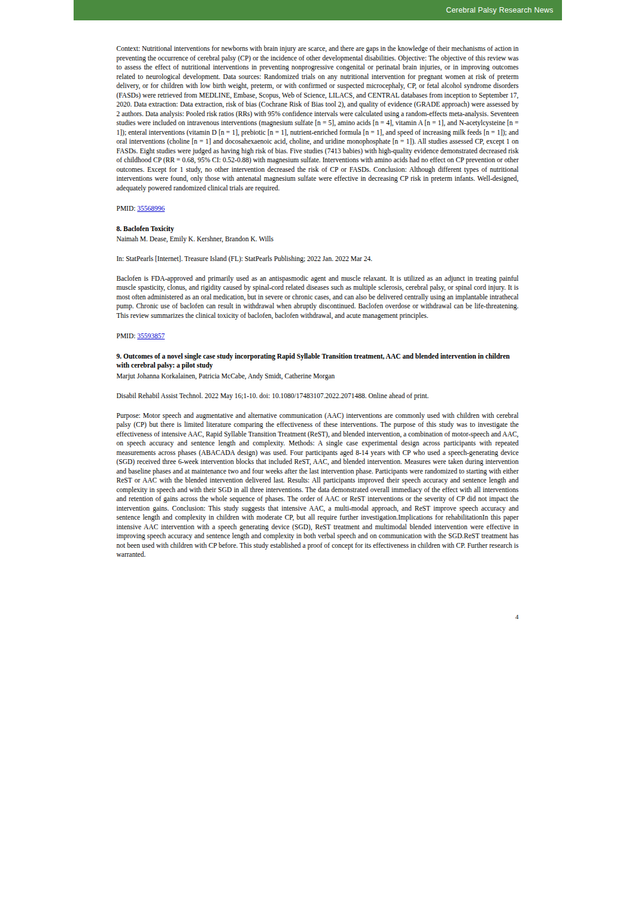Cerebral Palsy Research News
Context: Nutritional interventions for newborns with brain injury are scarce, and there are gaps in the knowledge of their mechanisms of action in preventing the occurrence of cerebral palsy (CP) or the incidence of other developmental disabilities. Objective: The objective of this review was to assess the effect of nutritional interventions in preventing nonprogressive congenital or perinatal brain injuries, or in improving outcomes related to neurological development. Data sources: Randomized trials on any nutritional intervention for pregnant women at risk of preterm delivery, or for children with low birth weight, preterm, or with confirmed or suspected microcephaly, CP, or fetal alcohol syndrome disorders (FASDs) were retrieved from MEDLINE, Embase, Scopus, Web of Science, LILACS, and CENTRAL databases from inception to September 17, 2020. Data extraction: Data extraction, risk of bias (Cochrane Risk of Bias tool 2), and quality of evidence (GRADE approach) were assessed by 2 authors. Data analysis: Pooled risk ratios (RRs) with 95% confidence intervals were calculated using a random-effects meta-analysis. Seventeen studies were included on intravenous interventions (magnesium sulfate [n = 5], amino acids [n = 4], vitamin A [n = 1], and N-acetylcysteine [n = 1]); enteral interventions (vitamin D [n = 1], prebiotic [n = 1], nutrient-enriched formula [n = 1], and speed of increasing milk feeds [n = 1]); and oral interventions (choline [n = 1] and docosahexaenoic acid, choline, and uridine monophosphate [n = 1]). All studies assessed CP, except 1 on FASDs. Eight studies were judged as having high risk of bias. Five studies (7413 babies) with high-quality evidence demonstrated decreased risk of childhood CP (RR = 0.68, 95% CI: 0.52-0.88) with magnesium sulfate. Interventions with amino acids had no effect on CP prevention or other outcomes. Except for 1 study, no other intervention decreased the risk of CP or FASDs. Conclusion: Although different types of nutritional interventions were found, only those with antenatal magnesium sulfate were effective in decreasing CP risk in preterm infants. Well-designed, adequately powered randomized clinical trials are required.
PMID: 35568996
8. Baclofen Toxicity
Naimah M. Dease, Emily K. Kershner, Brandon K. Wills
In: StatPearls [Internet]. Treasure Island (FL): StatPearls Publishing; 2022 Jan. 2022 Mar 24.
Baclofen is FDA-approved and primarily used as an antispasmodic agent and muscle relaxant. It is utilized as an adjunct in treating painful muscle spasticity, clonus, and rigidity caused by spinal-cord related diseases such as multiple sclerosis, cerebral palsy, or spinal cord injury. It is most often administered as an oral medication, but in severe or chronic cases, and can also be delivered centrally using an implantable intrathecal pump. Chronic use of baclofen can result in withdrawal when abruptly discontinued. Baclofen overdose or withdrawal can be life-threatening. This review summarizes the clinical toxicity of baclofen, baclofen withdrawal, and acute management principles.
PMID: 35593857
9. Outcomes of a novel single case study incorporating Rapid Syllable Transition treatment, AAC and blended intervention in children with cerebral palsy: a pilot study
Marjut Johanna Korkalainen, Patricia McCabe, Andy Smidt, Catherine Morgan
Disabil Rehabil Assist Technol. 2022 May 16;1-10. doi: 10.1080/17483107.2022.2071488. Online ahead of print.
Purpose: Motor speech and augmentative and alternative communication (AAC) interventions are commonly used with children with cerebral palsy (CP) but there is limited literature comparing the effectiveness of these interventions. The purpose of this study was to investigate the effectiveness of intensive AAC, Rapid Syllable Transition Treatment (ReST), and blended intervention, a combination of motor-speech and AAC, on speech accuracy and sentence length and complexity. Methods: A single case experimental design across participants with repeated measurements across phases (ABACADA design) was used. Four participants aged 8-14 years with CP who used a speech-generating device (SGD) received three 6-week intervention blocks that included ReST, AAC, and blended intervention. Measures were taken during intervention and baseline phases and at maintenance two and four weeks after the last intervention phase. Participants were randomized to starting with either ReST or AAC with the blended intervention delivered last. Results: All participants improved their speech accuracy and sentence length and complexity in speech and with their SGD in all three interventions. The data demonstrated overall immediacy of the effect with all interventions and retention of gains across the whole sequence of phases. The order of AAC or ReST interventions or the severity of CP did not impact the intervention gains. Conclusion: This study suggests that intensive AAC, a multi-modal approach, and ReST improve speech accuracy and sentence length and complexity in children with moderate CP, but all require further investigation.Implications for rehabilitationIn this paper intensive AAC intervention with a speech generating device (SGD), ReST treatment and multimodal blended intervention were effective in improving speech accuracy and sentence length and complexity in both verbal speech and on communication with the SGD.ReST treatment has not been used with children with CP before. This study established a proof of concept for its effectiveness in children with CP. Further research is warranted.
4